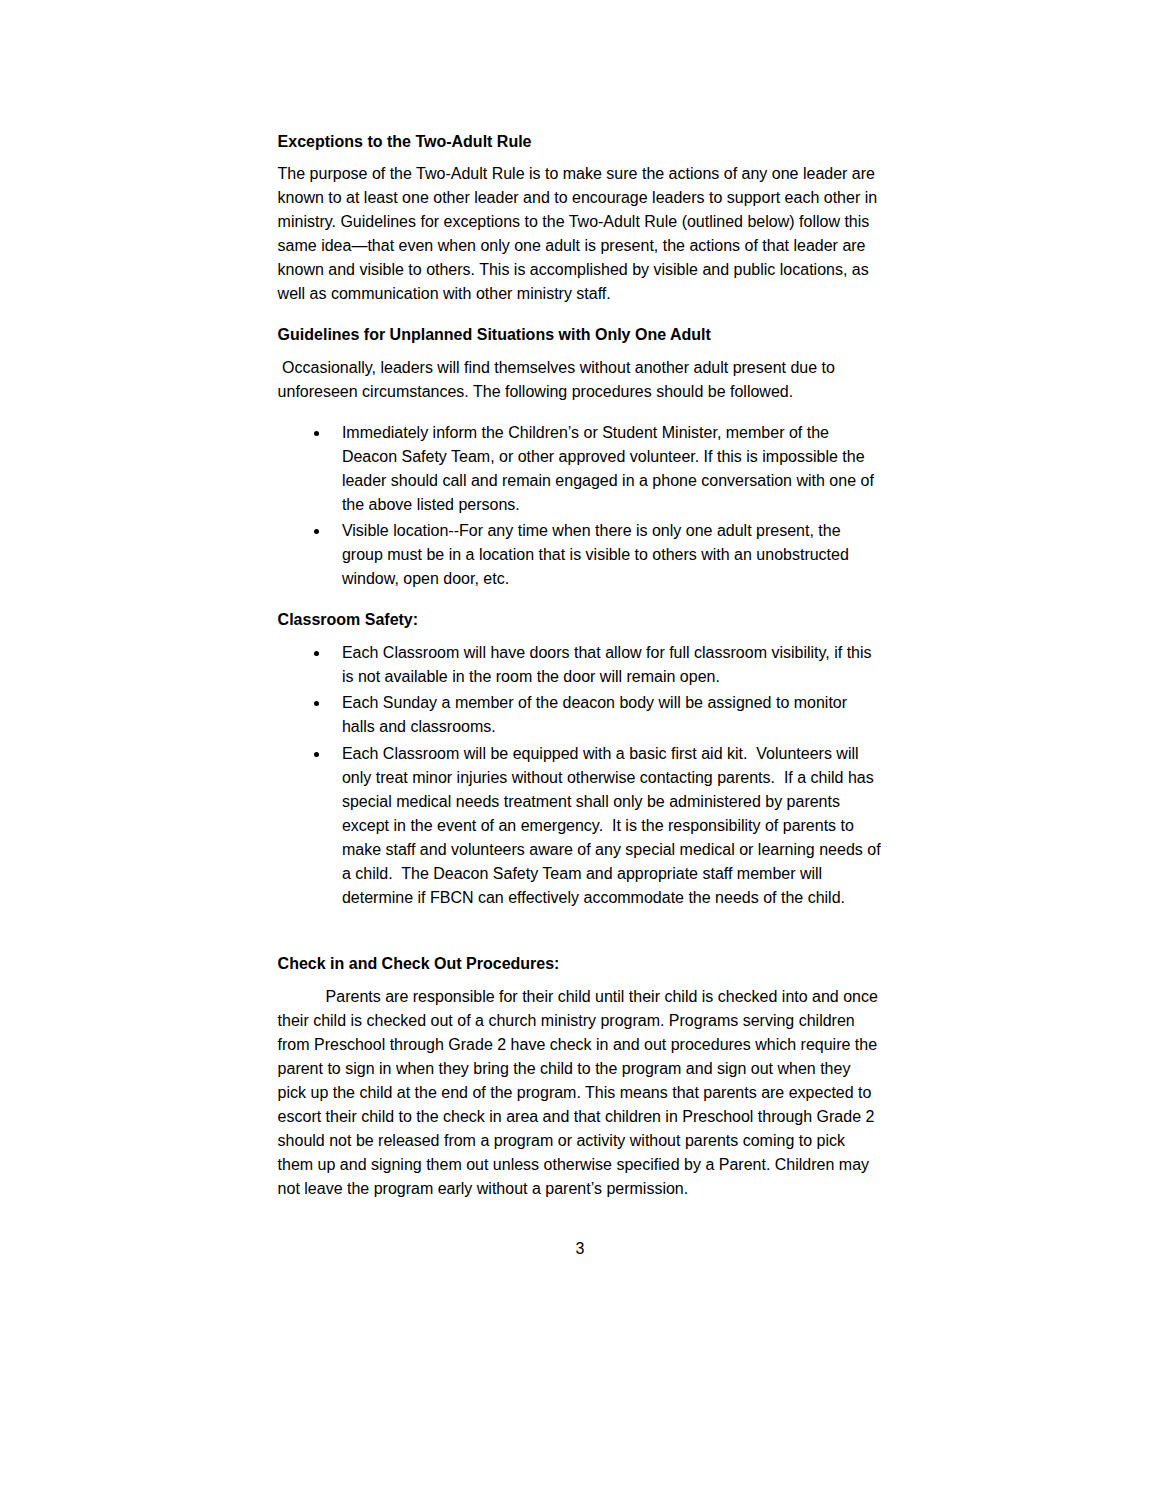Exceptions to the Two-Adult Rule
The purpose of the Two-Adult Rule is to make sure the actions of any one leader are known to at least one other leader and to encourage leaders to support each other in ministry. Guidelines for exceptions to the Two-Adult Rule (outlined below) follow this same idea—that even when only one adult is present, the actions of that leader are known and visible to others. This is accomplished by visible and public locations, as well as communication with other ministry staff.
Guidelines for Unplanned Situations with Only One Adult
Occasionally, leaders will find themselves without another adult present due to unforeseen circumstances. The following procedures should be followed.
Immediately inform the Children’s or Student Minister, member of the Deacon Safety Team, or other approved volunteer. If this is impossible the leader should call and remain engaged in a phone conversation with one of the above listed persons.
Visible location--For any time when there is only one adult present, the group must be in a location that is visible to others with an unobstructed window, open door, etc.
Classroom Safety:
Each Classroom will have doors that allow for full classroom visibility, if this is not available in the room the door will remain open.
Each Sunday a member of the deacon body will be assigned to monitor halls and classrooms.
Each Classroom will be equipped with a basic first aid kit. Volunteers will only treat minor injuries without otherwise contacting parents. If a child has special medical needs treatment shall only be administered by parents except in the event of an emergency. It is the responsibility of parents to make staff and volunteers aware of any special medical or learning needs of a child. The Deacon Safety Team and appropriate staff member will determine if FBCN can effectively accommodate the needs of the child.
Check in and Check Out Procedures:
Parents are responsible for their child until their child is checked into and once their child is checked out of a church ministry program. Programs serving children from Preschool through Grade 2 have check in and out procedures which require the parent to sign in when they bring the child to the program and sign out when they pick up the child at the end of the program. This means that parents are expected to escort their child to the check in area and that children in Preschool through Grade 2 should not be released from a program or activity without parents coming to pick them up and signing them out unless otherwise specified by a Parent. Children may not leave the program early without a parent’s permission.
3